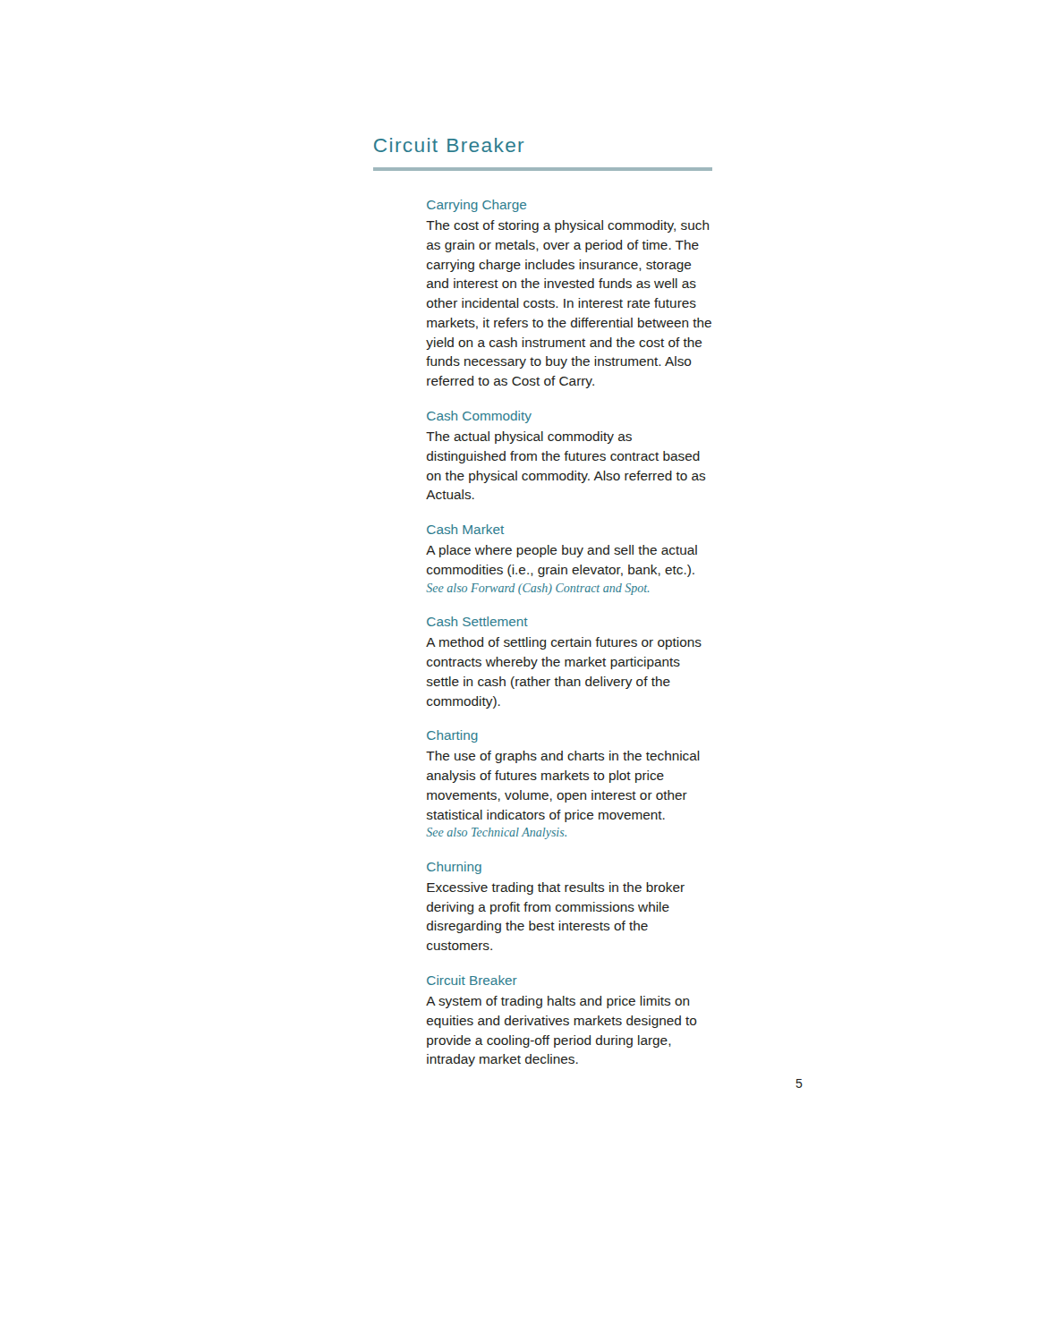Circuit Breaker
Carrying Charge
The cost of storing a physical commodity, such as grain or metals, over a period of time. The carrying charge includes insurance, storage and interest on the invested funds as well as other incidental costs. In interest rate futures markets, it refers to the differential between the yield on a cash instrument and the cost of the funds necessary to buy the instrument. Also referred to as Cost of Carry.
Cash Commodity
The actual physical commodity as distinguished from the futures contract based on the physical commodity. Also referred to as Actuals.
Cash Market
A place where people buy and sell the actual commodities (i.e., grain elevator, bank, etc.). See also Forward (Cash) Contract and Spot.
Cash Settlement
A method of settling certain futures or options contracts whereby the market participants settle in cash (rather than delivery of the commodity).
Charting
The use of graphs and charts in the technical analysis of futures markets to plot price movements, volume, open interest or other statistical indicators of price movement. See also Technical Analysis.
Churning
Excessive trading that results in the broker deriving a profit from commissions while disregarding the best interests of the customers.
Circuit Breaker
A system of trading halts and price limits on equities and derivatives markets designed to provide a cooling-off period during large, intraday market declines.
5